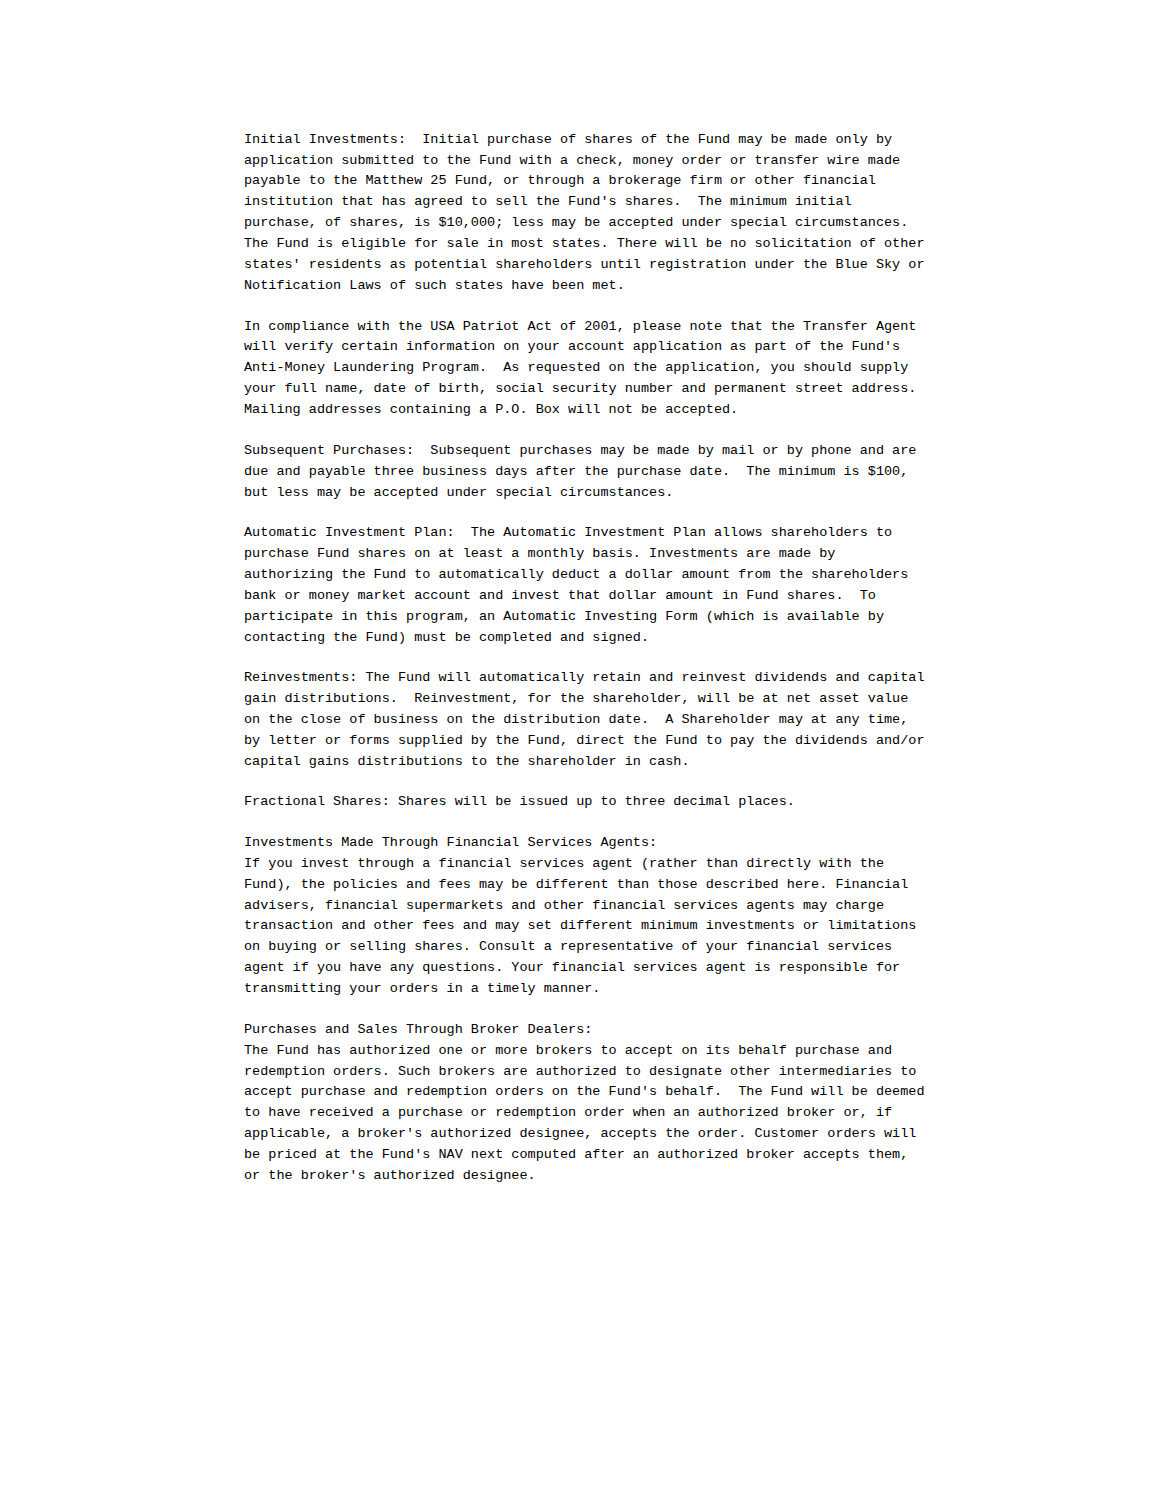Initial Investments: Initial purchase of shares of the Fund may be made only by application submitted to the Fund with a check, money order or transfer wire made payable to the Matthew 25 Fund, or through a brokerage firm or other financial institution that has agreed to sell the Fund's shares. The minimum initial purchase, of shares, is $10,000; less may be accepted under special circumstances. The Fund is eligible for sale in most states. There will be no solicitation of other states' residents as potential shareholders until registration under the Blue Sky or Notification Laws of such states have been met.
In compliance with the USA Patriot Act of 2001, please note that the Transfer Agent will verify certain information on your account application as part of the Fund's Anti-Money Laundering Program. As requested on the application, you should supply your full name, date of birth, social security number and permanent street address. Mailing addresses containing a P.O. Box will not be accepted.
Subsequent Purchases: Subsequent purchases may be made by mail or by phone and are due and payable three business days after the purchase date. The minimum is $100, but less may be accepted under special circumstances.
Automatic Investment Plan: The Automatic Investment Plan allows shareholders to purchase Fund shares on at least a monthly basis. Investments are made by authorizing the Fund to automatically deduct a dollar amount from the shareholders bank or money market account and invest that dollar amount in Fund shares. To participate in this program, an Automatic Investing Form (which is available by contacting the Fund) must be completed and signed.
Reinvestments: The Fund will automatically retain and reinvest dividends and capital gain distributions. Reinvestment, for the shareholder, will be at net asset value on the close of business on the distribution date. A Shareholder may at any time, by letter or forms supplied by the Fund, direct the Fund to pay the dividends and/or capital gains distributions to the shareholder in cash.
Fractional Shares: Shares will be issued up to three decimal places.
Investments Made Through Financial Services Agents:
If you invest through a financial services agent (rather than directly with the Fund), the policies and fees may be different than those described here. Financial advisers, financial supermarkets and other financial services agents may charge transaction and other fees and may set different minimum investments or limitations on buying or selling shares. Consult a representative of your financial services agent if you have any questions. Your financial services agent is responsible for transmitting your orders in a timely manner.
Purchases and Sales Through Broker Dealers:
The Fund has authorized one or more brokers to accept on its behalf purchase and redemption orders. Such brokers are authorized to designate other intermediaries to accept purchase and redemption orders on the Fund's behalf. The Fund will be deemed to have received a purchase or redemption order when an authorized broker or, if applicable, a broker's authorized designee, accepts the order. Customer orders will be priced at the Fund's NAV next computed after an authorized broker accepts them, or the broker's authorized designee.